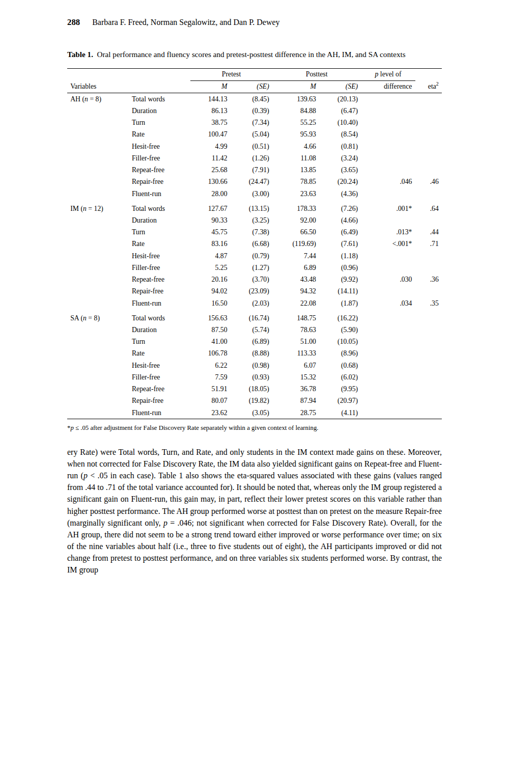288 Barbara F. Freed, Norman Segalowitz, and Dan P. Dewey
Table 1. Oral performance and fluency scores and pretest-posttest difference in the AH, IM, and SA contexts
| | | Pretest | Posttest | p level of | |
| --- | --- | --- | --- | --- | --- |
| Variables | | M | ( SE ) | M | ( SE ) | difference | eta 2 |
| AH ( n = 8) | Total words | 144.13 | (8.45) | 139.63 | (20.13) | | |
| | Duration | 86.13 | (0.39) | 84.88 | (6.47) | | |
| | Turn | 38.75 | (7.34) | 55.25 | (10.40) | | |
| | Rate | 100.47 | (5.04) | 95.93 | (8.54) | | |
| | Hesit-free | 4.99 | (0.51) | 4.66 | (0.81) | | |
| | Filler-free | 11.42 | (1.26) | 11.08 | (3.24) | | |
| | Repeat-free | 25.68 | (7.91) | 13.85 | (3.65) | | |
| | Repair-free | 130.66 | (24.47) | 78.85 | (20.24) | .046 | .46 |
| | Fluent-run | 28.00 | (3.00) | 23.63 | (4.36) | | |
| IM ( n = 12) | Total words | 127.67 | (13.15) | 178.33 | (7.26) | .001* | .64 |
| | Duration | 90.33 | (3.25) | 92.00 | (4.66) | | |
| | Turn | 45.75 | (7.38) | 66.50 | (6.49) | .013* | .44 |
| | Rate | 83.16 | (6.68) | (119.69) | (7.61) | <.001* | .71 |
| | Hesit-free | 4.87 | (0.79) | 7.44 | (1.18) | | |
| | Filler-free | 5.25 | (1.27) | 6.89 | (0.96) | | |
| | Repeat-free | 20.16 | (3.70) | 43.48 | (9.92) | .030 | .36 |
| | Repair-free | 94.02 | (23.09) | 94.32 | (14.11) | | |
| | Fluent-run | 16.50 | (2.03) | 22.08 | (1.87) | .034 | .35 |
| SA ( n = 8) | Total words | 156.63 | (16.74) | 148.75 | (16.22) | | |
| | Duration | 87.50 | (5.74) | 78.63 | (5.90) | | |
| | Turn | 41.00 | (6.89) | 51.00 | (10.05) | | |
| | Rate | 106.78 | (8.88) | 113.33 | (8.96) | | |
| | Hesit-free | 6.22 | (0.98) | 6.07 | (0.68) | | |
| | Filler-free | 7.59 | (0.93) | 15.32 | (6.02) | | |
| | Repeat-free | 51.91 | (18.05) | 36.78 | (9.95) | | |
| | Repair-free | 80.07 | (19.82) | 87.94 | (20.97) | | |
| | Fluent-run | 23.62 | (3.05) | 28.75 | (4.11) | | |
*p ≤ .05 after adjustment for False Discovery Rate separately within a given context of learning.
ery Rate) were Total words, Turn, and Rate, and only students in the IM context made gains on these. Moreover, when not corrected for False Discovery Rate, the IM data also yielded significant gains on Repeat-free and Fluent-run (p < .05 in each case). Table 1 also shows the eta-squared values associated with these gains (values ranged from .44 to .71 of the total variance accounted for). It should be noted that, whereas only the IM group registered a significant gain on Fluent-run, this gain may, in part, reflect their lower pretest scores on this variable rather than higher posttest performance. The AH group performed worse at posttest than on pretest on the measure Repair-free (marginally significant only, p = .046; not significant when corrected for False Discovery Rate). Overall, for the AH group, there did not seem to be a strong trend toward either improved or worse performance over time; on six of the nine variables about half (i.e., three to five students out of eight), the AH participants improved or did not change from pretest to posttest performance, and on three variables six students performed worse. By contrast, the IM group